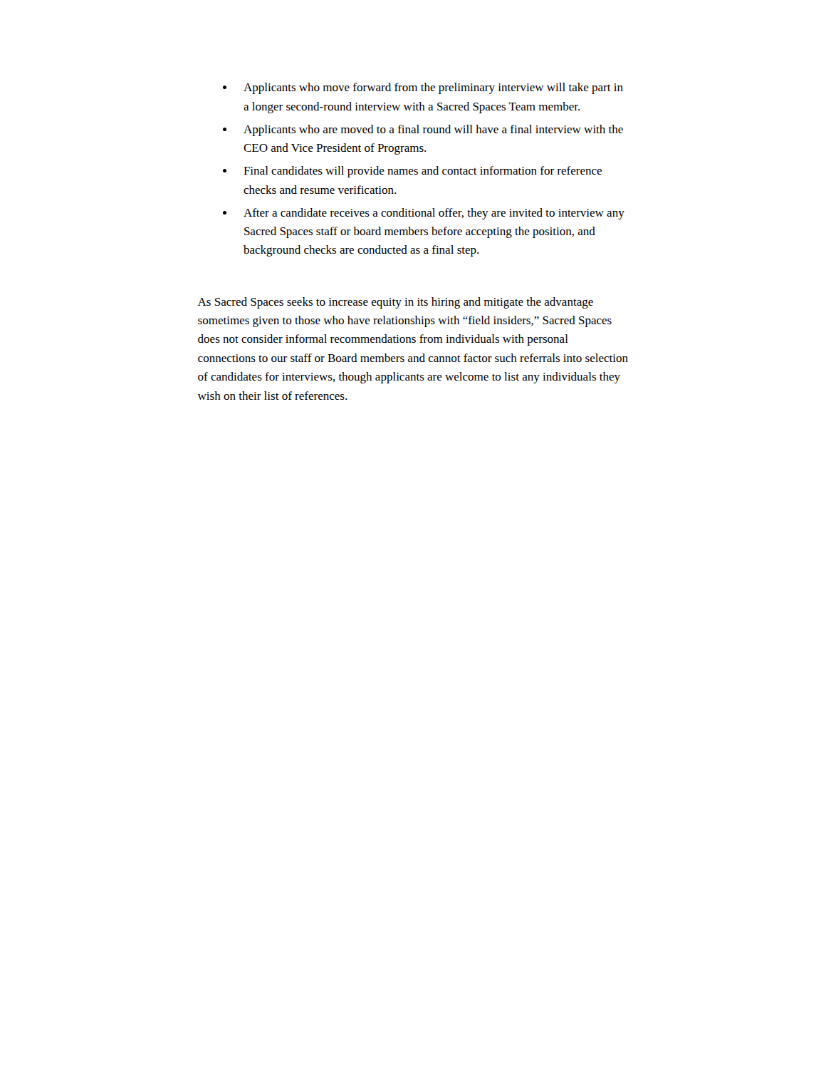Applicants who move forward from the preliminary interview will take part in a longer second-round interview with a Sacred Spaces Team member.
Applicants who are moved to a final round will have a final interview with the CEO and Vice President of Programs.
Final candidates will provide names and contact information for reference checks and resume verification.
After a candidate receives a conditional offer, they are invited to interview any Sacred Spaces staff or board members before accepting the position, and background checks are conducted as a final step.
As Sacred Spaces seeks to increase equity in its hiring and mitigate the advantage sometimes given to those who have relationships with “field insiders,” Sacred Spaces does not consider informal recommendations from individuals with personal connections to our staff or Board members and cannot factor such referrals into selection of candidates for interviews, though applicants are welcome to list any individuals they wish on their list of references.